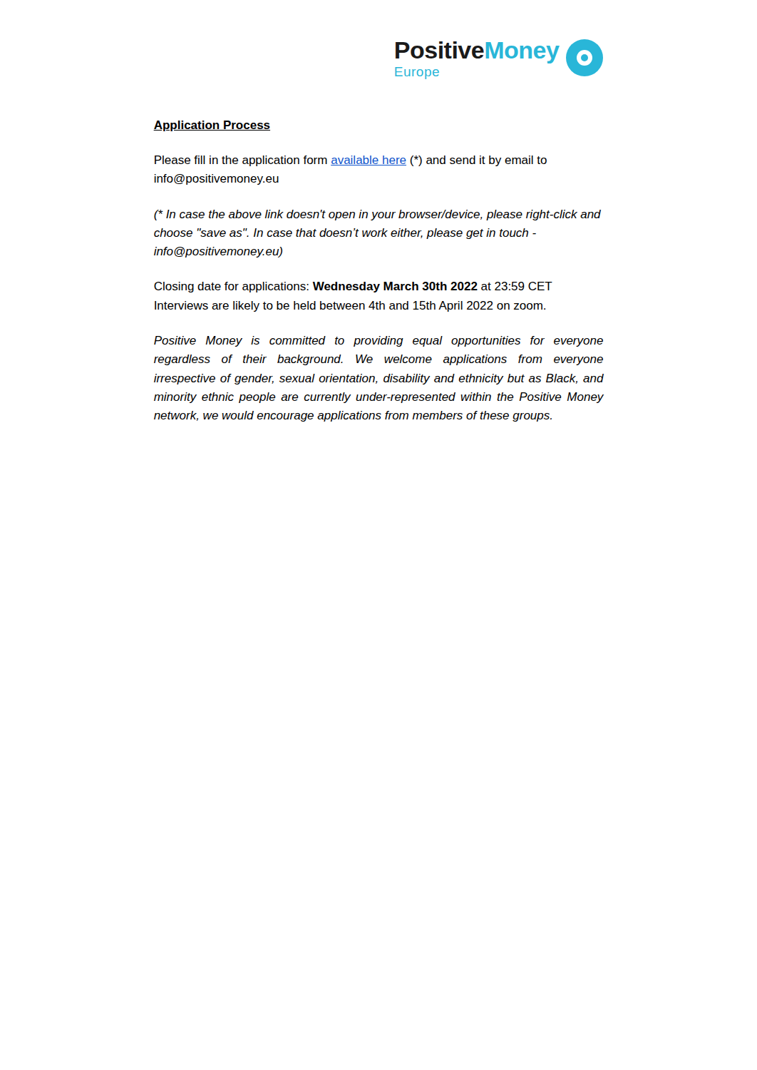Positive Money
Europe
Application Process
Please fill in the application form available here (*) and send it by email to info@positivemoney.eu
(* In case the above link doesn't open in your browser/device, please right-click and choose "save as". In case that doesn’t work either, please get in touch - info@positivemoney.eu)
Closing date for applications: Wednesday March 30th 2022 at 23:59 CET
Interviews are likely to be held between 4th and 15th April 2022 on zoom.
Positive Money is committed to providing equal opportunities for everyone regardless of their background. We welcome applications from everyone irrespective of gender, sexual orientation, disability and ethnicity but as Black, and minority ethnic people are currently under-represented within the Positive Money network, we would encourage applications from members of these groups.